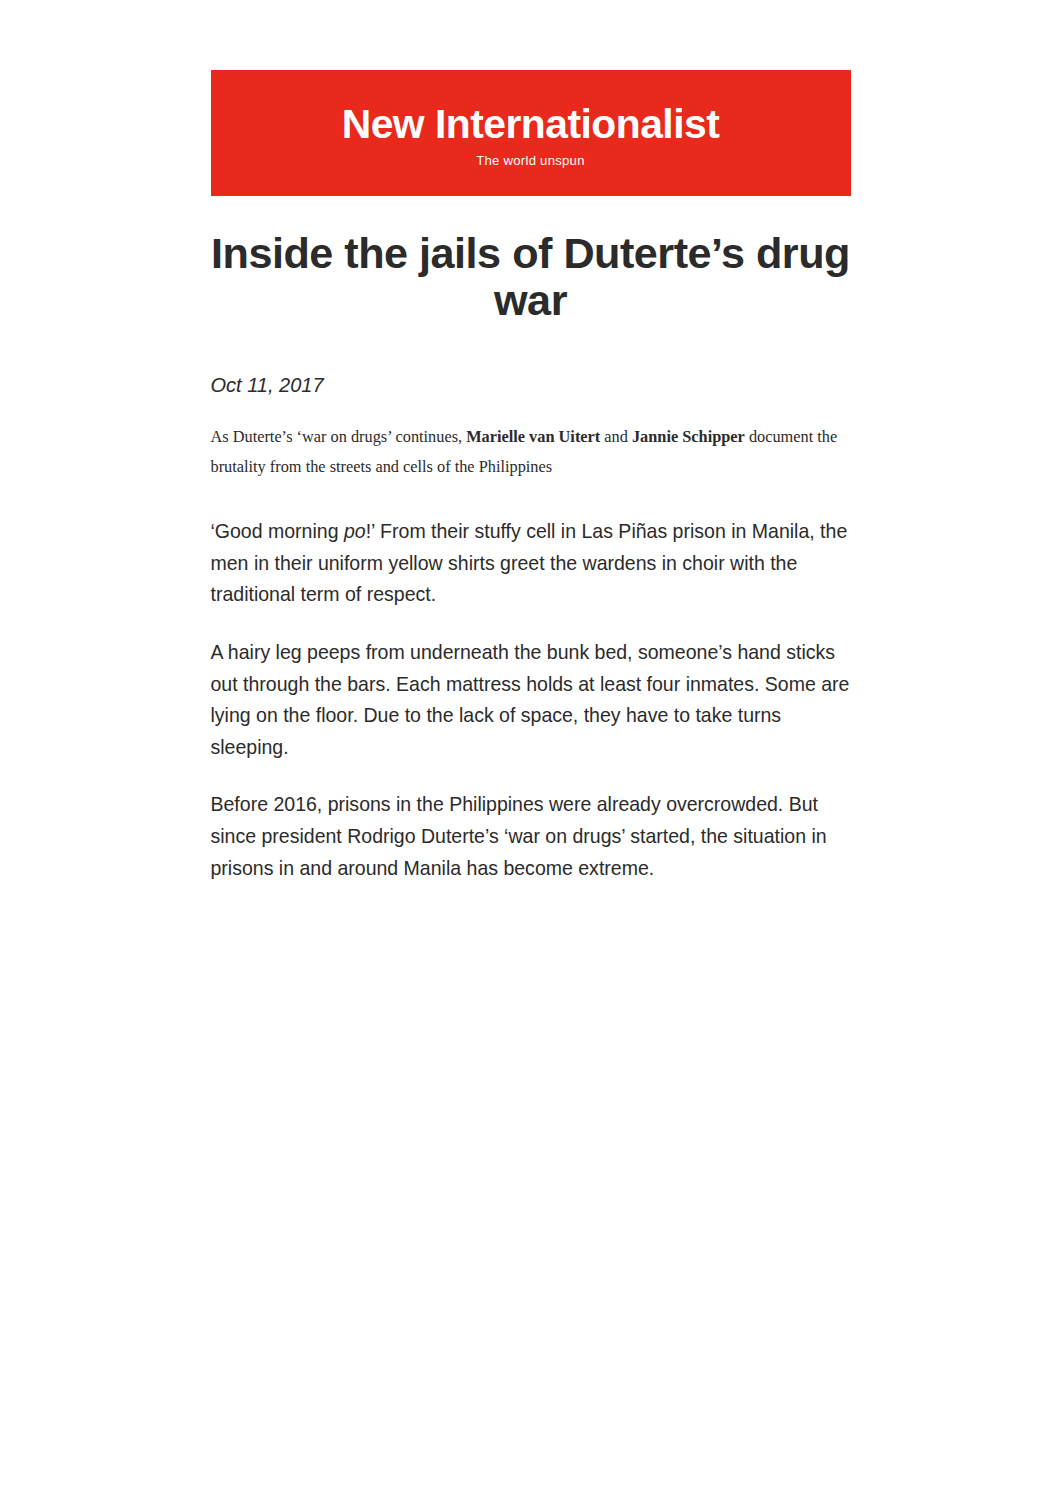New Internationalist
The world unspun
Inside the jails of Duterte’s drug war
Oct 11, 2017
As Duterte’s ‘war on drugs’ continues, Marielle van Uitert and Jannie Schipper document the brutality from the streets and cells of the Philippines
‘Good morning po!’ From their stuffy cell in Las Piñas prison in Manila, the men in their uniform yellow shirts greet the wardens in choir with the traditional term of respect.
A hairy leg peeps from underneath the bunk bed, someone’s hand sticks out through the bars. Each mattress holds at least four inmates. Some are lying on the floor. Due to the lack of space, they have to take turns sleeping.
Before 2016, prisons in the Philippines were already overcrowded. But since president Rodrigo Duterte’s ‘war on drugs’ started, the situation in prisons in and around Manila has become extreme.